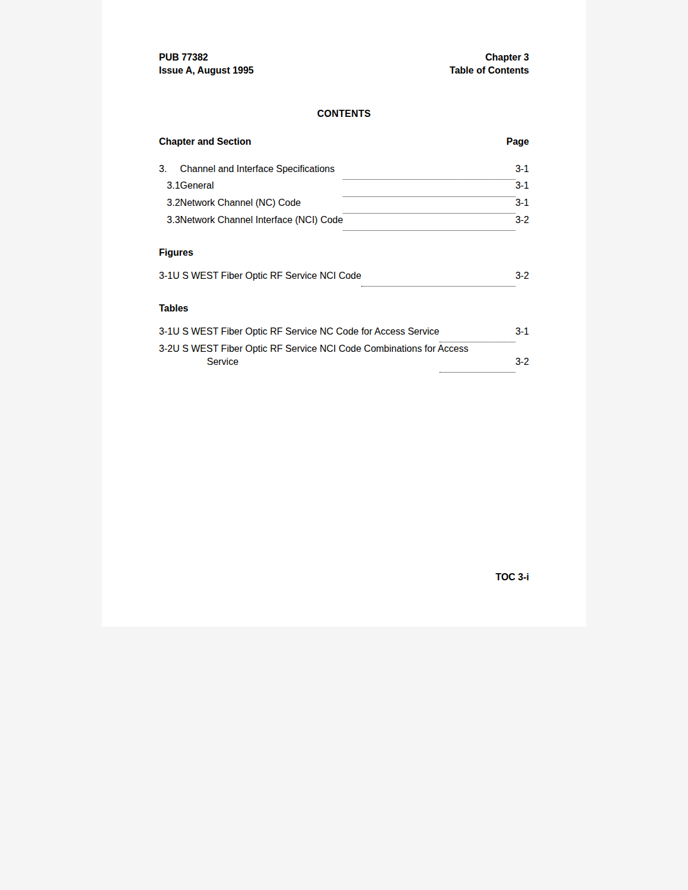| PUB 77382 Issue A, August 1995 | Chapter 3 Table of Contents |
CONTENTS
| Chapter and Section | Page |
| 3. | | Channel and Interface Specifications | | 3-1 |
| | 3.1 | General | | 3-1 |
| | 3.2 | Network Channel (NC) Code | | 3-1 |
| | 3.3 | Network Channel Interface (NCI) Code | | 3-2 |
Figures
| 3-1 | U S WEST Fiber Optic RF Service NCI Code | | 3-2 |
Tables
| 3-1 | U S WEST Fiber Optic RF Service NC Code for Access Service | | 3-1 |
| 3-2 | U S WEST Fiber Optic RF Service NCI Code Combinations for Access |
| | Service | | 3-2 |
TOC 3-i